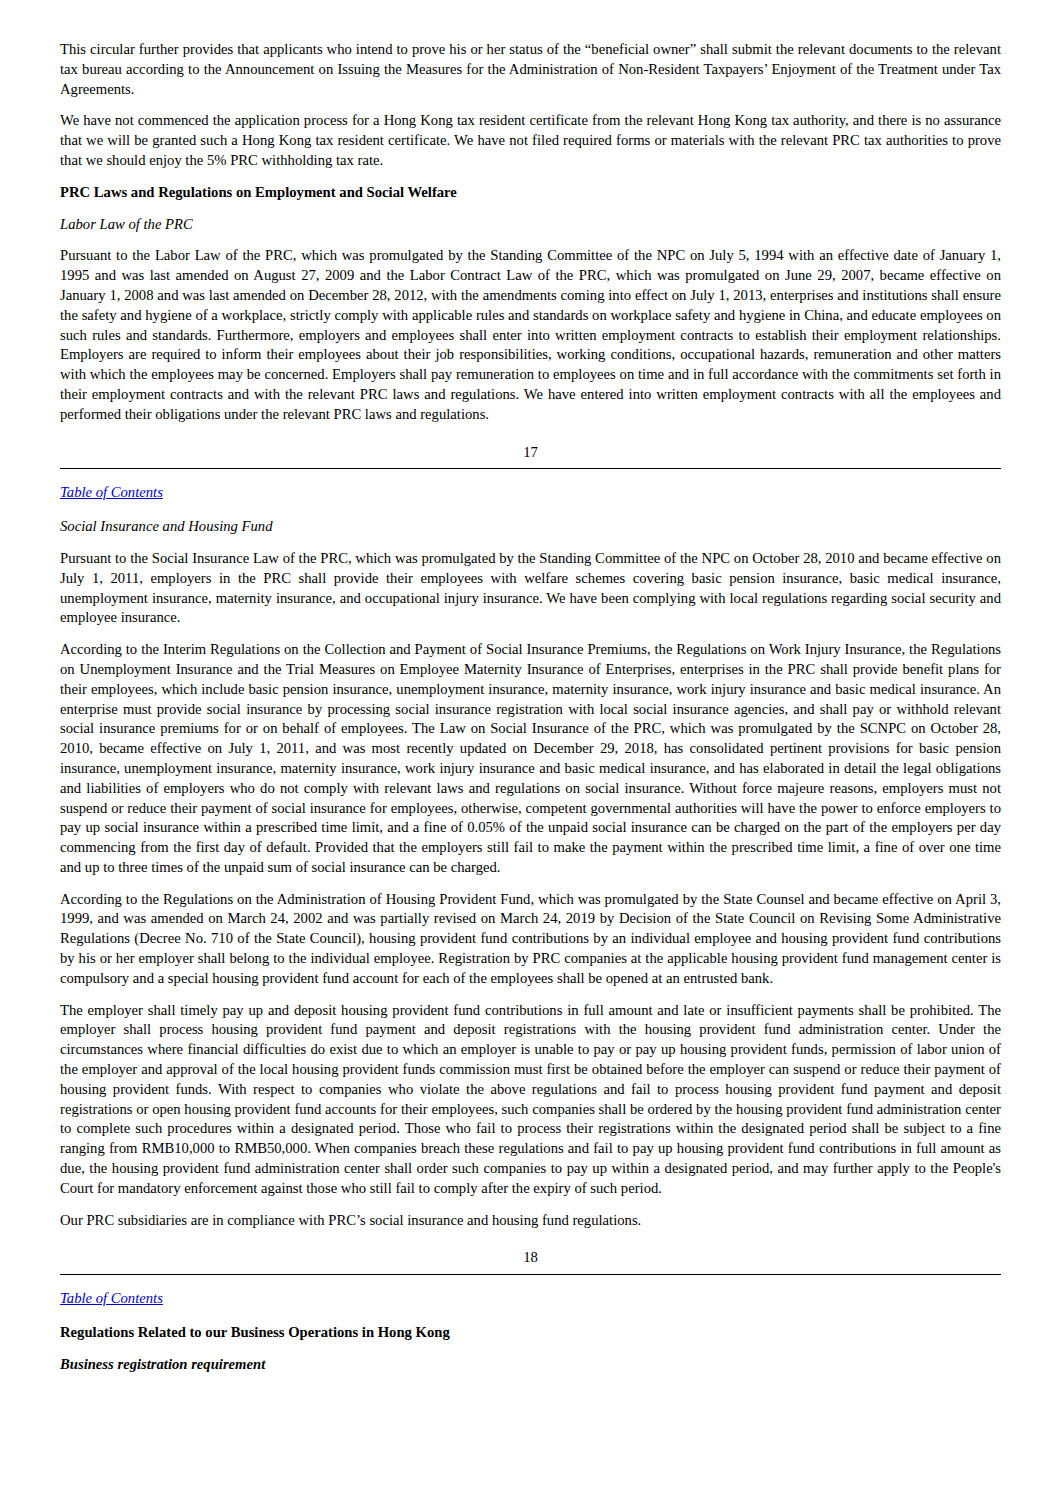This circular further provides that applicants who intend to prove his or her status of the “beneficial owner” shall submit the relevant documents to the relevant tax bureau according to the Announcement on Issuing the Measures for the Administration of Non-Resident Taxpayers’ Enjoyment of the Treatment under Tax Agreements.
We have not commenced the application process for a Hong Kong tax resident certificate from the relevant Hong Kong tax authority, and there is no assurance that we will be granted such a Hong Kong tax resident certificate. We have not filed required forms or materials with the relevant PRC tax authorities to prove that we should enjoy the 5% PRC withholding tax rate.
PRC Laws and Regulations on Employment and Social Welfare
Labor Law of the PRC
Pursuant to the Labor Law of the PRC, which was promulgated by the Standing Committee of the NPC on July 5, 1994 with an effective date of January 1, 1995 and was last amended on August 27, 2009 and the Labor Contract Law of the PRC, which was promulgated on June 29, 2007, became effective on January 1, 2008 and was last amended on December 28, 2012, with the amendments coming into effect on July 1, 2013, enterprises and institutions shall ensure the safety and hygiene of a workplace, strictly comply with applicable rules and standards on workplace safety and hygiene in China, and educate employees on such rules and standards. Furthermore, employers and employees shall enter into written employment contracts to establish their employment relationships. Employers are required to inform their employees about their job responsibilities, working conditions, occupational hazards, remuneration and other matters with which the employees may be concerned. Employers shall pay remuneration to employees on time and in full accordance with the commitments set forth in their employment contracts and with the relevant PRC laws and regulations. We have entered into written employment contracts with all the employees and performed their obligations under the relevant PRC laws and regulations.
17
Table of Contents
Social Insurance and Housing Fund
Pursuant to the Social Insurance Law of the PRC, which was promulgated by the Standing Committee of the NPC on October 28, 2010 and became effective on July 1, 2011, employers in the PRC shall provide their employees with welfare schemes covering basic pension insurance, basic medical insurance, unemployment insurance, maternity insurance, and occupational injury insurance. We have been complying with local regulations regarding social security and employee insurance.
According to the Interim Regulations on the Collection and Payment of Social Insurance Premiums, the Regulations on Work Injury Insurance, the Regulations on Unemployment Insurance and the Trial Measures on Employee Maternity Insurance of Enterprises, enterprises in the PRC shall provide benefit plans for their employees, which include basic pension insurance, unemployment insurance, maternity insurance, work injury insurance and basic medical insurance. An enterprise must provide social insurance by processing social insurance registration with local social insurance agencies, and shall pay or withhold relevant social insurance premiums for or on behalf of employees. The Law on Social Insurance of the PRC, which was promulgated by the SCNPC on October 28, 2010, became effective on July 1, 2011, and was most recently updated on December 29, 2018, has consolidated pertinent provisions for basic pension insurance, unemployment insurance, maternity insurance, work injury insurance and basic medical insurance, and has elaborated in detail the legal obligations and liabilities of employers who do not comply with relevant laws and regulations on social insurance. Without force majeure reasons, employers must not suspend or reduce their payment of social insurance for employees, otherwise, competent governmental authorities will have the power to enforce employers to pay up social insurance within a prescribed time limit, and a fine of 0.05% of the unpaid social insurance can be charged on the part of the employers per day commencing from the first day of default. Provided that the employers still fail to make the payment within the prescribed time limit, a fine of over one time and up to three times of the unpaid sum of social insurance can be charged.
According to the Regulations on the Administration of Housing Provident Fund, which was promulgated by the State Counsel and became effective on April 3, 1999, and was amended on March 24, 2002 and was partially revised on March 24, 2019 by Decision of the State Council on Revising Some Administrative Regulations (Decree No. 710 of the State Council), housing provident fund contributions by an individual employee and housing provident fund contributions by his or her employer shall belong to the individual employee. Registration by PRC companies at the applicable housing provident fund management center is compulsory and a special housing provident fund account for each of the employees shall be opened at an entrusted bank.
The employer shall timely pay up and deposit housing provident fund contributions in full amount and late or insufficient payments shall be prohibited. The employer shall process housing provident fund payment and deposit registrations with the housing provident fund administration center. Under the circumstances where financial difficulties do exist due to which an employer is unable to pay or pay up housing provident funds, permission of labor union of the employer and approval of the local housing provident funds commission must first be obtained before the employer can suspend or reduce their payment of housing provident funds. With respect to companies who violate the above regulations and fail to process housing provident fund payment and deposit registrations or open housing provident fund accounts for their employees, such companies shall be ordered by the housing provident fund administration center to complete such procedures within a designated period. Those who fail to process their registrations within the designated period shall be subject to a fine ranging from RMB10,000 to RMB50,000. When companies breach these regulations and fail to pay up housing provident fund contributions in full amount as due, the housing provident fund administration center shall order such companies to pay up within a designated period, and may further apply to the People's Court for mandatory enforcement against those who still fail to comply after the expiry of such period.
Our PRC subsidiaries are in compliance with PRC’s social insurance and housing fund regulations.
18
Table of Contents
Regulations Related to our Business Operations in Hong Kong
Business registration requirement